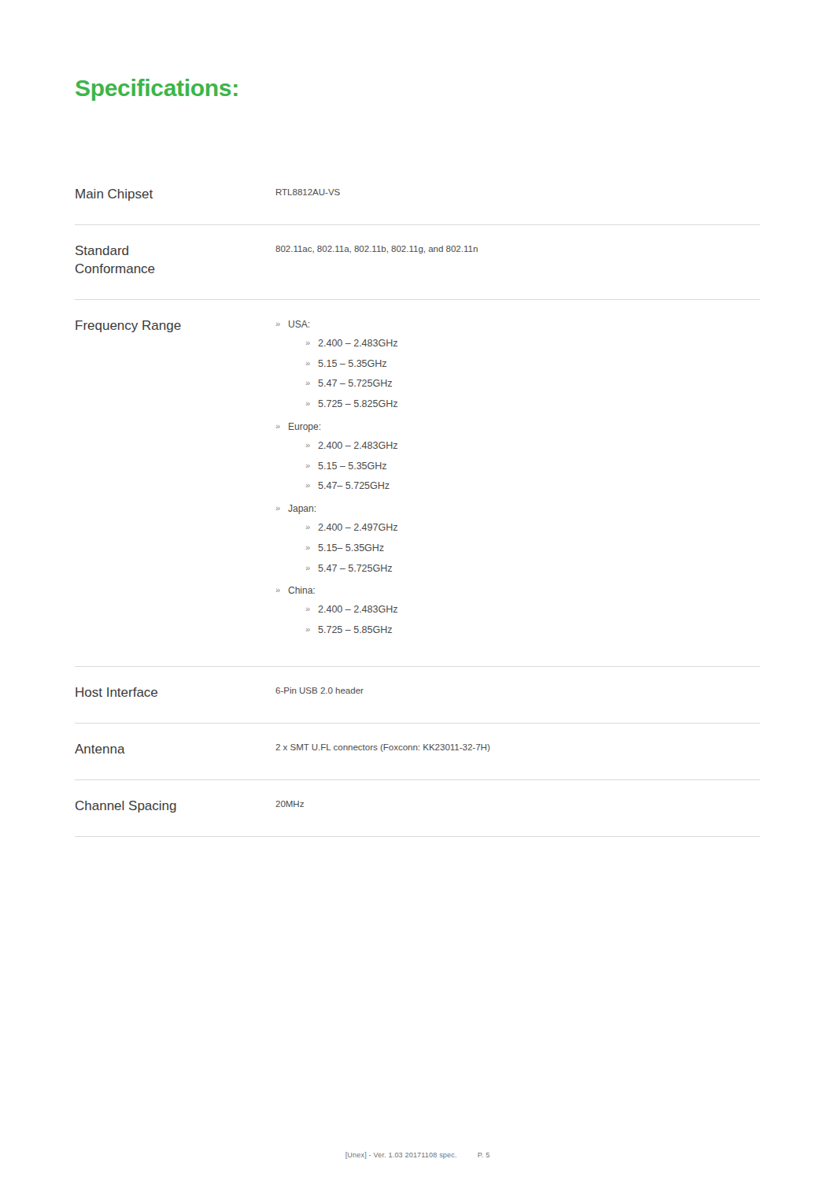Specifications:
| Main Chipset | RTL8812AU-VS |
| Standard Conformance | 802.11ac, 802.11a, 802.11b, 802.11g, and 802.11n |
| Frequency Range | USA: 2.400 – 2.483GHz 5.15 – 5.35GHz 5.47 – 5.725GHz 5.725 – 5.825GHz Europe: 2.400 – 2.483GHz 5.15 – 5.35GHz 5.47– 5.725GHz Japan: 2.400 – 2.497GHz 5.15– 5.35GHz 5.47 – 5.725GHz China: 2.400 – 2.483GHz 5.725 – 5.85GHz |
| Host Interface | 6-Pin USB 2.0 header |
| Antenna | 2 x SMT U.FL connectors (Foxconn: KK23011-32-7H) |
| Channel Spacing | 20MHz |
[Unex] - Ver. 1.03 20171108 spec. P. 5